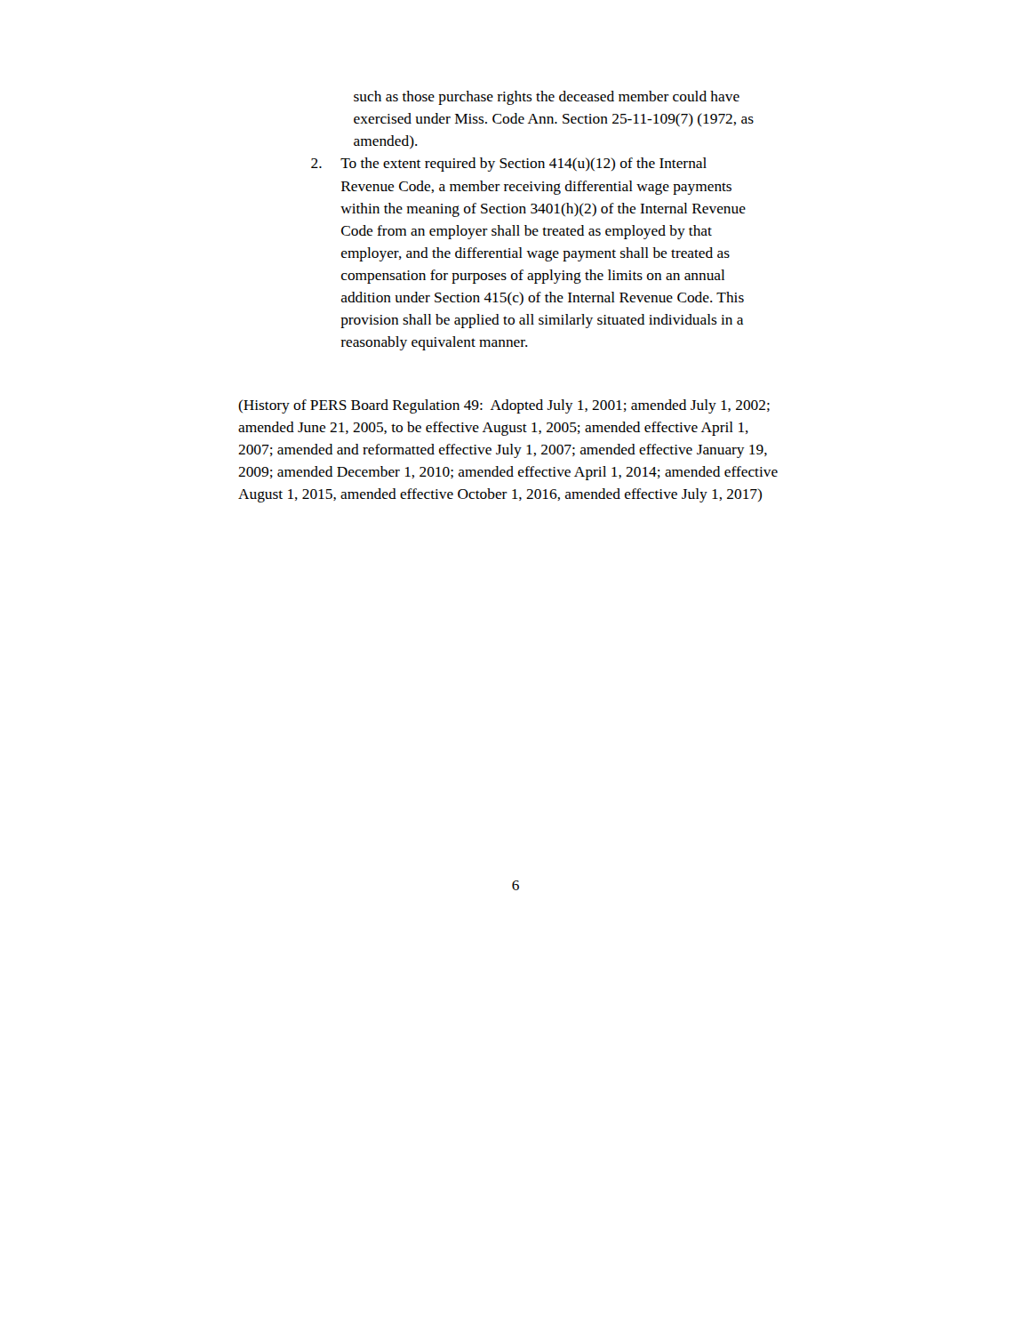such as those purchase rights the deceased member could have exercised under Miss. Code Ann. Section 25-11-109(7) (1972, as amended).
2. To the extent required by Section 414(u)(12) of the Internal Revenue Code, a member receiving differential wage payments within the meaning of Section 3401(h)(2) of the Internal Revenue Code from an employer shall be treated as employed by that employer, and the differential wage payment shall be treated as compensation for purposes of applying the limits on an annual addition under Section 415(c) of the Internal Revenue Code. This provision shall be applied to all similarly situated individuals in a reasonably equivalent manner.
(History of PERS Board Regulation 49: Adopted July 1, 2001; amended July 1, 2002; amended June 21, 2005, to be effective August 1, 2005; amended effective April 1, 2007; amended and reformatted effective July 1, 2007; amended effective January 19, 2009; amended December 1, 2010; amended effective April 1, 2014; amended effective August 1, 2015, amended effective October 1, 2016, amended effective July 1, 2017)
6